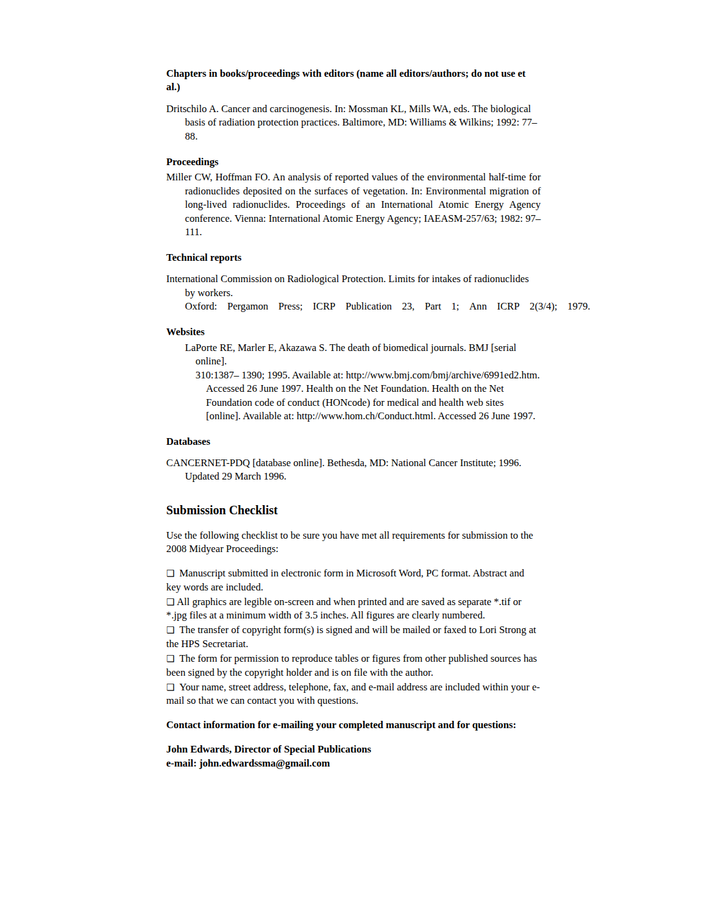Chapters in books/proceedings with editors (name all editors/authors; do not use et al.)
Dritschilo A. Cancer and carcinogenesis. In: Mossman KL, Mills WA, eds. The biological basis of radiation protection practices. Baltimore, MD: Williams & Wilkins; 1992: 77–88.
Proceedings
Miller CW, Hoffman FO. An analysis of reported values of the environmental half-time for radionuclides deposited on the surfaces of vegetation. In: Environmental migration of long-lived radionuclides. Proceedings of an International Atomic Energy Agency conference. Vienna: International Atomic Energy Agency; IAEASM-257/63; 1982: 97–111.
Technical reports
International Commission on Radiological Protection. Limits for intakes of radionuclides by workers.
Oxford: Pergamon Press; ICRP Publication 23, Part 1; Ann ICRP 2(3/4); 1979.
Websites
LaPorte RE, Marler E, Akazawa S. The death of biomedical journals. BMJ [serial online].
310:1387– 1390; 1995. Available at: http://www.bmj.com/bmj/archive/6991ed2.htm. Accessed 26 June 1997. Health on the Net Foundation. Health on the Net Foundation code of conduct (HONcode) for medical and health web sites [online]. Available at: http://www.hom.ch/Conduct.html. Accessed 26 June 1997.
Databases
CANCERNET-PDQ [database online]. Bethesda, MD: National Cancer Institute; 1996. Updated 29 March 1996.
Submission Checklist
Use the following checklist to be sure you have met all requirements for submission to the 2008 Midyear Proceedings:
❑ Manuscript submitted in electronic form in Microsoft Word, PC format. Abstract and key words are included.
❑ All graphics are legible on-screen and when printed and are saved as separate *.tif or *.jpg files at a minimum width of 3.5 inches. All figures are clearly numbered.
❑ The transfer of copyright form(s) is signed and will be mailed or faxed to Lori Strong at the HPS Secretariat.
❑ The form for permission to reproduce tables or figures from other published sources has been signed by the copyright holder and is on file with the author.
❑ Your name, street address, telephone, fax, and e-mail address are included within your e-mail so that we can contact you with questions.
Contact information for e-mailing your completed manuscript and for questions:
John Edwards, Director of Special Publications
e-mail: john.edwardssma@gmail.com